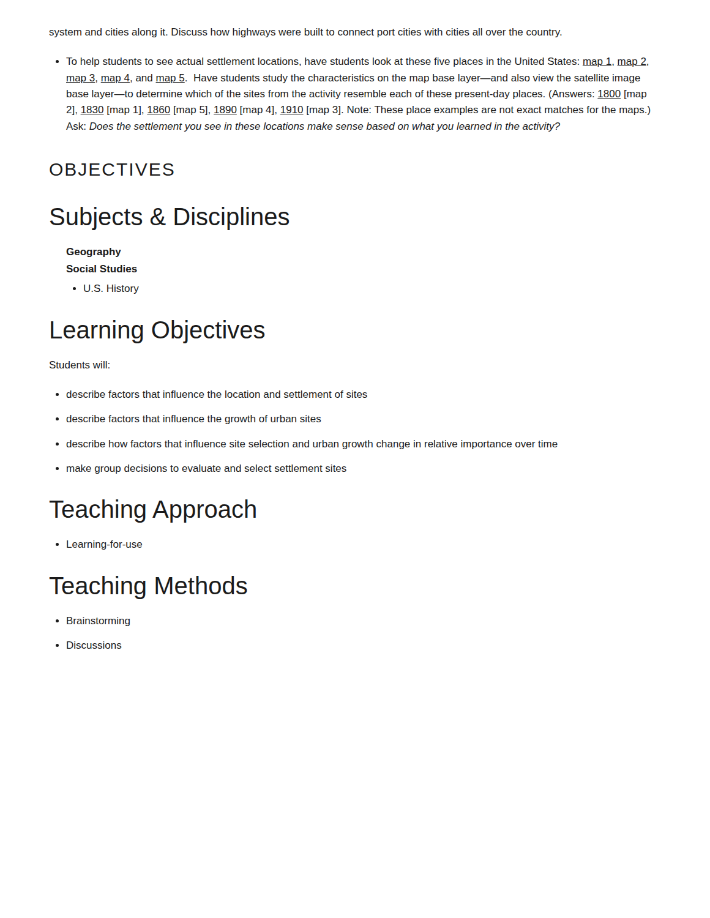system and cities along it. Discuss how highways were built to connect port cities with cities all over the country.
To help students to see actual settlement locations, have students look at these five places in the United States: map 1, map 2, map 3, map 4, and map 5. Have students study the characteristics on the map base layer—and also view the satellite image base layer—to determine which of the sites from the activity resemble each of these present-day places. (Answers: 1800 [map 2], 1830 [map 1], 1860 [map 5], 1890 [map 4], 1910 [map 3]. Note: These place examples are not exact matches for the maps.) Ask: Does the settlement you see in these locations make sense based on what you learned in the activity?
OBJECTIVES
Subjects & Disciplines
Geography Social Studies
U.S. History
Learning Objectives
Students will:
describe factors that influence the location and settlement of sites
describe factors that influence the growth of urban sites
describe how factors that influence site selection and urban growth change in relative importance over time
make group decisions to evaluate and select settlement sites
Teaching Approach
Learning-for-use
Teaching Methods
Brainstorming
Discussions